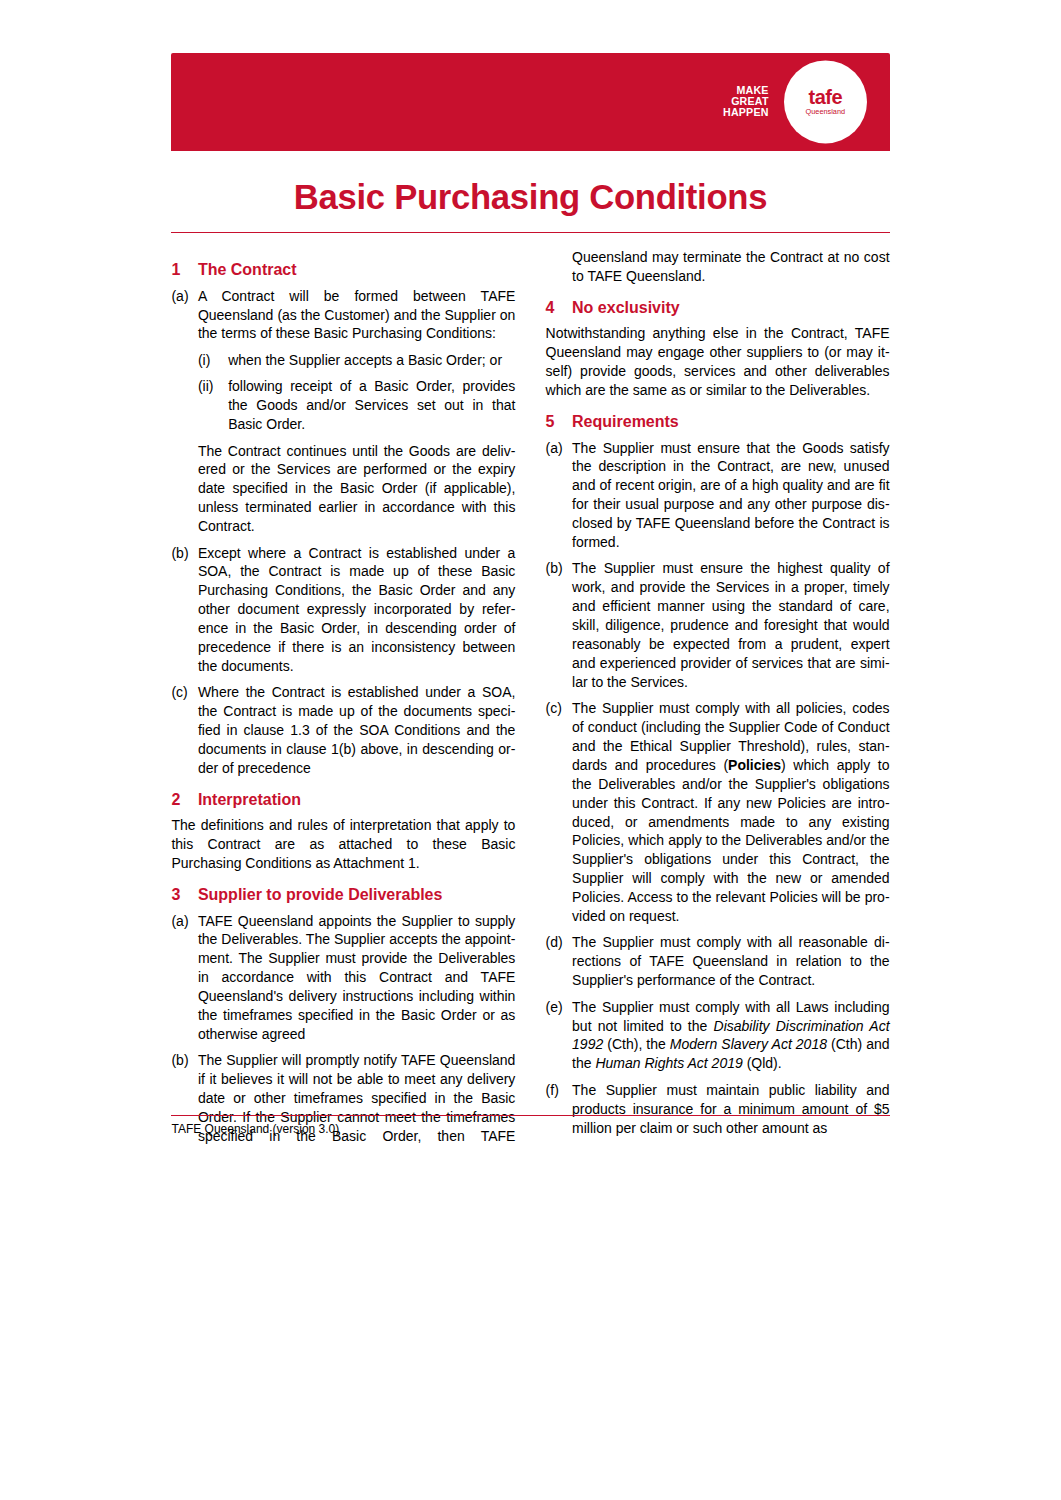MAKE
GREAT
HAPPEN
tafe
Queensland
Basic Purchasing Conditions
1 The Contract
(a)
A Contract will be formed between TAFE Queensland (as the Customer) and the Supplier on the terms of these Basic Purchasing Conditions:
(i)
when the Supplier accepts a Basic Order; or
(ii)
following receipt of a Basic Order, provides the Goods and/or Services set out in that Basic Order.
The Contract continues until the Goods are delivered or the Services are performed or the expiry date specified in the Basic Order (if applicable), unless terminated earlier in accordance with this Contract.
(b)
Except where a Contract is established under a SOA, the Contract is made up of these Basic Purchasing Conditions, the Basic Order and any other document expressly incorporated by reference in the Basic Order, in descending order of precedence if there is an inconsistency between the documents.
(c)
Where the Contract is established under a SOA, the Contract is made up of the documents specified in clause 1.3 of the SOA Conditions and the documents in clause 1(b) above, in descending order of precedence
2 Interpretation
The definitions and rules of interpretation that apply to this Contract are as attached to these Basic Purchasing Conditions as Attachment 1.
3 Supplier to provide Deliverables
(a)
TAFE Queensland appoints the Supplier to supply the Deliverables. The Supplier accepts the appointment. The Supplier must provide the Deliverables in accordance with this Contract and TAFE Queensland's delivery instructions including within the timeframes specified in the Basic Order or as otherwise agreed
(b)
The Supplier will promptly notify TAFE Queensland if it believes it will not be able to meet any delivery date or other timeframes specified in the Basic Order. If the Supplier cannot meet the timeframes specified in the Basic Order, then TAFE Queensland may terminate the Contract at no cost to TAFE Queensland.
4 No exclusivity
Notwithstanding anything else in the Contract, TAFE Queensland may engage other suppliers to (or may itself) provide goods, services and other deliverables which are the same as or similar to the Deliverables.
5 Requirements
(a)
The Supplier must ensure that the Goods satisfy the description in the Contract, are new, unused and of recent origin, are of a high quality and are fit for their usual purpose and any other purpose disclosed by TAFE Queensland before the Contract is formed.
(b)
The Supplier must ensure the highest quality of work, and provide the Services in a proper, timely and efficient manner using the standard of care, skill, diligence, prudence and foresight that would reasonably be expected from a prudent, expert and experienced provider of services that are similar to the Services.
(c)
The Supplier must comply with all policies, codes of conduct (including the Supplier Code of Conduct and the Ethical Supplier Threshold), rules, standards and procedures (Policies) which apply to the Deliverables and/or the Supplier's obligations under this Contract. If any new Policies are introduced, or amendments made to any existing Policies, which apply to the Deliverables and/or the Supplier's obligations under this Contract, the Supplier will comply with the new or amended Policies. Access to the relevant Policies will be provided on request.
(d)
The Supplier must comply with all reasonable directions of TAFE Queensland in relation to the Supplier's performance of the Contract.
(e)
The Supplier must comply with all Laws including but not limited to the Disability Discrimination Act 1992 (Cth), the Modern Slavery Act 2018 (Cth) and the Human Rights Act 2019 (Qld).
(f)
The Supplier must maintain public liability and products insurance for a minimum amount of $5 million per claim or such other amount as
TAFE Queensland (version 3.0)